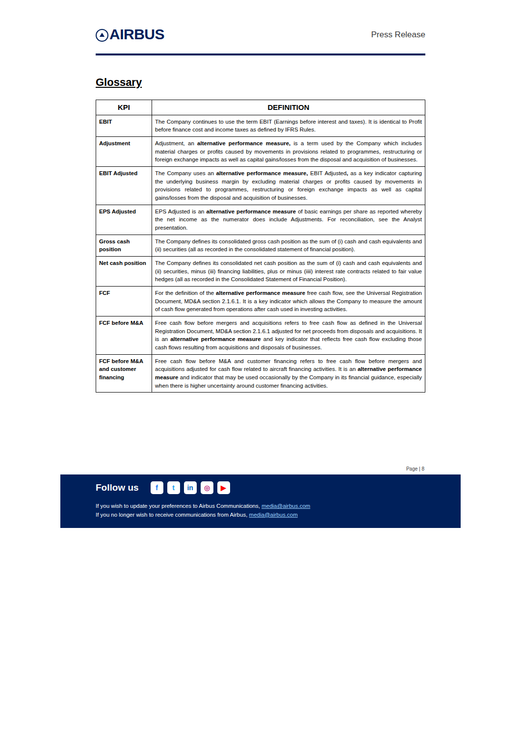AIRBUS
Press Release
Glossary
| KPI | DEFINITION |
| --- | --- |
| EBIT | The Company continues to use the term EBIT (Earnings before interest and taxes). It is identical to Profit before finance cost and income taxes as defined by IFRS Rules. |
| Adjustment | Adjustment, an alternative performance measure, is a term used by the Company which includes material charges or profits caused by movements in provisions related to programmes, restructuring or foreign exchange impacts as well as capital gains/losses from the disposal and acquisition of businesses. |
| EBIT Adjusted | The Company uses an alternative performance measure, EBIT Adjusted , as a key indicator capturing the underlying business margin by excluding material charges or profits caused by movements in provisions related to programmes, restructuring or foreign exchange impacts as well as capital gains/losses from the disposal and acquisition of businesses. |
| EPS Adjusted | EPS Adjusted is an alternative performance measure of basic earnings per share as reported whereby the net income as the numerator does include Adjustments. For reconciliation, see the Analyst presentation. |
| Gross cash position | The Company defines its consolidated gross cash position as the sum of (i) cash and cash equivalents and (ii) securities (all as recorded in the consolidated statement of financial position). |
| Net cash position | The Company defines its consolidated net cash position as the sum of (i) cash and cash equivalents and (ii) securities, minus (iii) financing liabilities, plus or minus (iiii) interest rate contracts related to fair value hedges (all as recorded in the Consolidated Statement of Financial Position). |
| FCF | For the definition of the alternative performance measure free cash flow, see the Universal Registration Document, MD&A section 2.1.6.1. It is a key indicator which allows the Company to measure the amount of cash flow generated from operations after cash used in investing activities. |
| FCF before M&A | Free cash flow before mergers and acquisitions refers to free cash flow as defined in the Universal Registration Document, MD&A section 2.1.6.1 adjusted for net proceeds from disposals and acquisitions. It is an alternative performance measure and key indicator that reflects free cash flow excluding those cash flows resulting from acquisitions and disposals of businesses. |
| FCF before M&A and customer financing | Free cash flow before M&A and customer financing refers to free cash flow before mergers and acquisitions adjusted for cash flow related to aircraft financing activities. It is an alternative performance measure and indicator that may be used occasionally by the Company in its financial guidance, especially when there is higher uncertainty around customer financing activities. |
Page | 8
Follow us
f t in ◎ ▶
If you wish to update your preferences to Airbus Communications, media@airbus.com
If you no longer wish to receive communications from Airbus, media@airbus.com